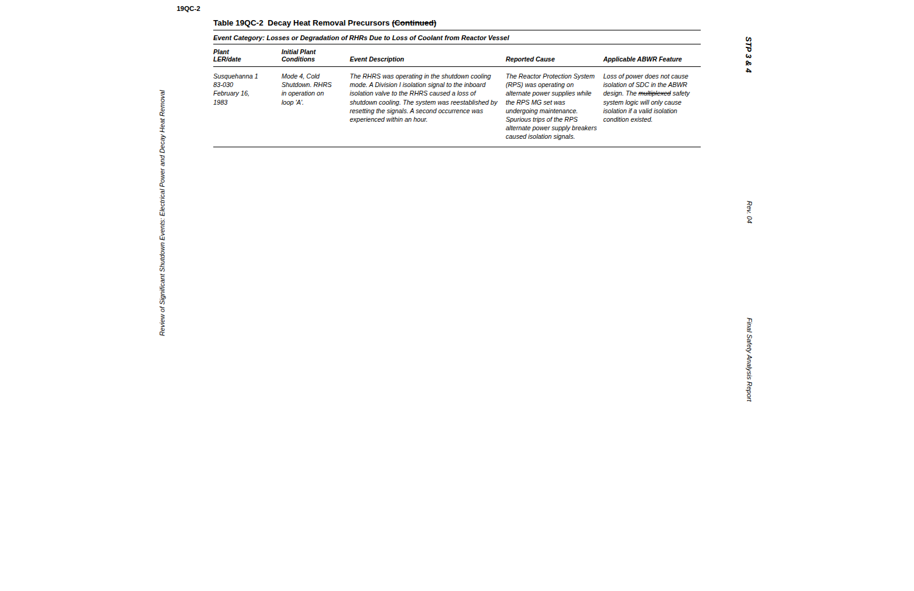19QC-2
Review of Significant Shutdown Events: Electrical Power and Decay Heat Removal
STP 3 & 4
Rev. 04
Final Safety Analysis Report
Table 19QC-2 Decay Heat Removal Precursors (Continued)
Event Category: Losses or Degradation of RHRs Due to Loss of Coolant from Reactor Vessel
| Plant LER/date | Initial Plant Conditions | Event Description | Reported Cause | Applicable ABWR Feature |
| --- | --- | --- | --- | --- |
| Susquehanna 1 83-030 February 16, 1983 | Mode 4, Cold Shutdown. RHRS in operation on loop 'A'. | The RHRS was operating in the shutdown cooling mode. A Division I isolation signal to the inboard isolation valve to the RHRS caused a loss of shutdown cooling. The system was reestablished by resetting the signals. A second occurrence was experienced within an hour. | The Reactor Protection System (RPS) was operating on alternate power supplies while the RPS MG set was undergoing maintenance. Spurious trips of the RPS alternate power supply breakers caused isolation signals. | Loss of power does not cause isolation of SDC in the ABWR design. The multiplexed safety system logic will only cause isolation if a valid isolation condition existed. |